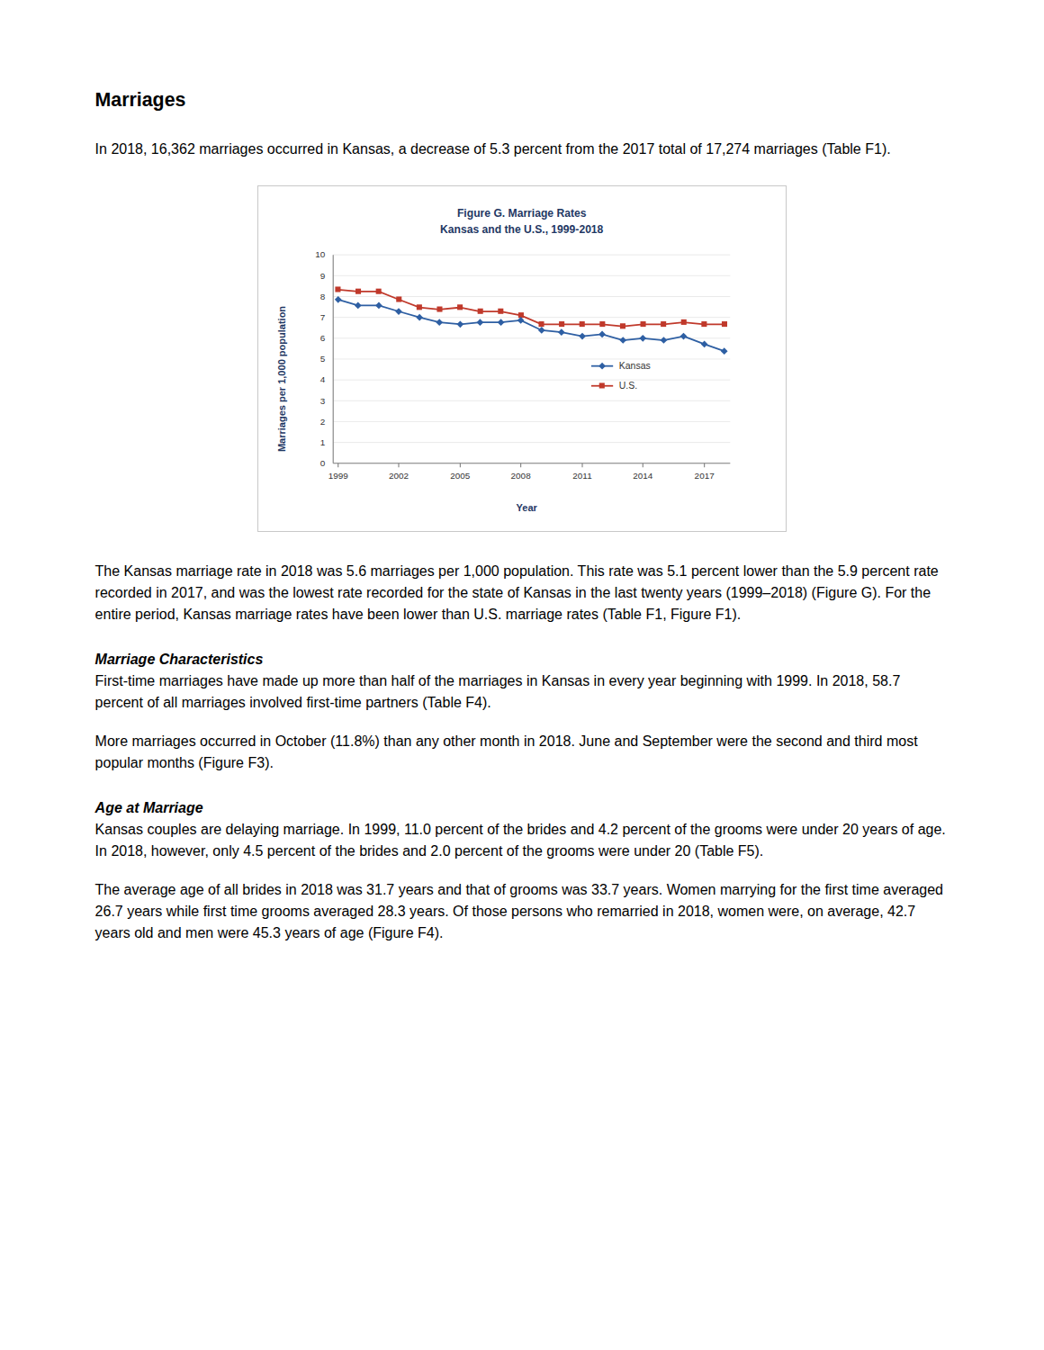Marriages
In 2018, 16,362 marriages occurred in Kansas, a decrease of 5.3 percent from the 2017 total of 17,274 marriages (Table F1).
Figure G. Marriage Rates Kansas and the U.S., 1999-2018 Marriages per 1,000 population Year 10 9 8 7 6 5 4 3 2 1 0 1999 2002 2005 2008 2011 2014 2017 Kansas U.S.
The Kansas marriage rate in 2018 was 5.6 marriages per 1,000 population. This rate was 5.1 percent lower than the 5.9 percent rate recorded in 2017, and was the lowest rate recorded for the state of Kansas in the last twenty years (1999–2018) (Figure G). For the entire period, Kansas marriage rates have been lower than U.S. marriage rates (Table F1, Figure F1).
Marriage Characteristics
First-time marriages have made up more than half of the marriages in Kansas in every year beginning with 1999. In 2018, 58.7 percent of all marriages involved first-time partners (Table F4).
More marriages occurred in October (11.8%) than any other month in 2018. June and September were the second and third most popular months (Figure F3).
Age at Marriage
Kansas couples are delaying marriage. In 1999, 11.0 percent of the brides and 4.2 percent of the grooms were under 20 years of age. In 2018, however, only 4.5 percent of the brides and 2.0 percent of the grooms were under 20 (Table F5).
The average age of all brides in 2018 was 31.7 years and that of grooms was 33.7 years. Women marrying for the first time averaged 26.7 years while first time grooms averaged 28.3 years. Of those persons who remarried in 2018, women were, on average, 42.7 years old and men were 45.3 years of age (Figure F4).